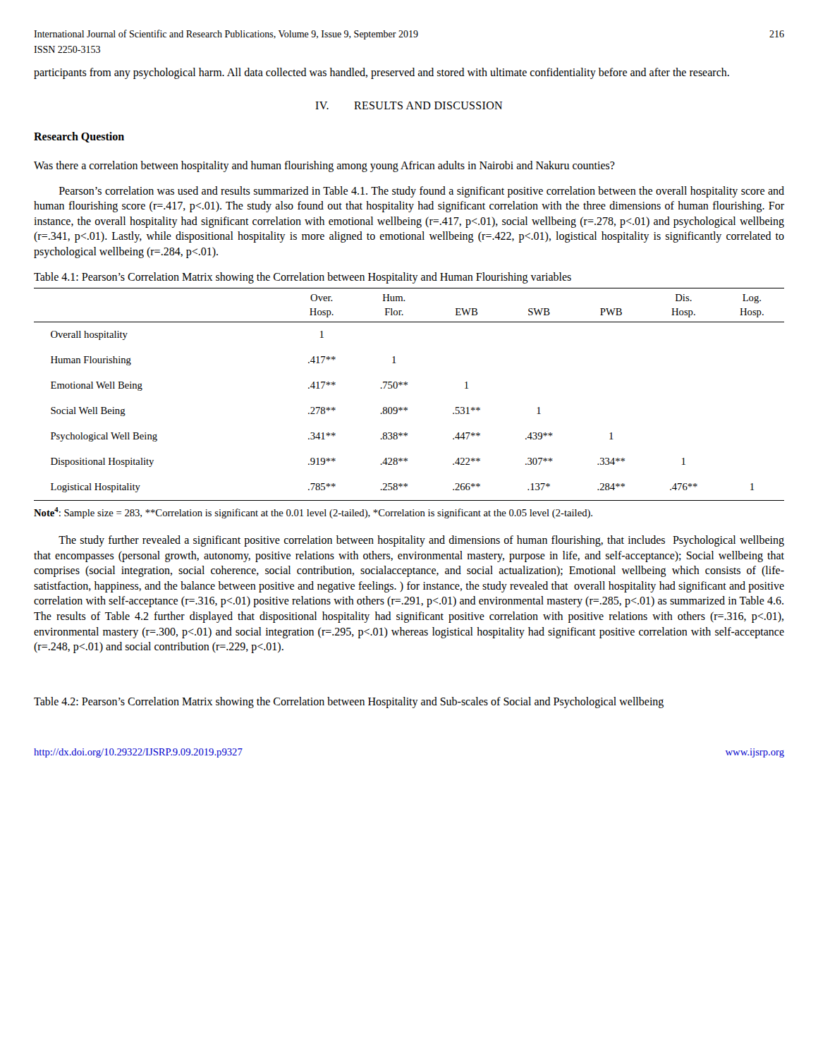International Journal of Scientific and Research Publications, Volume 9, Issue 9, September 2019
216
ISSN 2250-3153
participants from any psychological harm. All data collected was handled, preserved and stored with ultimate confidentiality before and after the research.
IV. RESULTS AND DISCUSSION
Research Question
Was there a correlation between hospitality and human flourishing among young African adults in Nairobi and Nakuru counties?
Pearson’s correlation was used and results summarized in Table 4.1. The study found a significant positive correlation between the overall hospitality score and human flourishing score (r=.417, p<.01). The study also found out that hospitality had significant correlation with the three dimensions of human flourishing. For instance, the overall hospitality had significant correlation with emotional wellbeing (r=.417, p<.01), social wellbeing (r=.278, p<.01) and psychological wellbeing (r=.341, p<.01). Lastly, while dispositional hospitality is more aligned to emotional wellbeing (r=.422, p<.01), logistical hospitality is significantly correlated to psychological wellbeing (r=.284, p<.01).
Table 4.1: Pearson’s Correlation Matrix showing the Correlation between Hospitality and Human Flourishing variables
| | Over. Hosp. | Hum. Flor. | EWB | SWB | PWB | Dis. Hosp. | Log. Hosp. |
| --- | --- | --- | --- | --- | --- | --- | --- |
| Overall hospitality | 1 | | | | | | |
| Human Flourishing | .417** | 1 | | | | | |
| Emotional Well Being | .417** | .750** | 1 | | | | |
| Social Well Being | .278** | .809** | .531** | 1 | | | |
| Psychological Well Being | .341** | .838** | .447** | .439** | 1 | | |
| Dispositional Hospitality | .919** | .428** | .422** | .307** | .334** | 1 | |
| Logistical Hospitality | .785** | .258** | .266** | .137* | .284** | .476** | 1 |
Note4: Sample size = 283, **Correlation is significant at the 0.01 level (2-tailed), *Correlation is significant at the 0.05 level (2-tailed).
The study further revealed a significant positive correlation between hospitality and dimensions of human flourishing, that includes Psychological wellbeing that encompasses (personal growth, autonomy, positive relations with others, environmental mastery, purpose in life, and self-acceptance); Social wellbeing that comprises (social integration, social coherence, social contribution, socialacceptance, and social actualization); Emotional wellbeing which consists of (life-satistfaction, happiness, and the balance between positive and negative feelings. ) for instance, the study revealed that overall hospitality had significant and positive correlation with self-acceptance (r=.316, p<.01) positive relations with others (r=.291, p<.01) and environmental mastery (r=.285, p<.01) as summarized in Table 4.6. The results of Table 4.2 further displayed that dispositional hospitality had significant positive correlation with positive relations with others (r=.316, p<.01), environmental mastery (r=.300, p<.01) and social integration (r=.295, p<.01) whereas logistical hospitality had significant positive correlation with self-acceptance (r=.248, p<.01) and social contribution (r=.229, p<.01).
Table 4.2: Pearson’s Correlation Matrix showing the Correlation between Hospitality and Sub-scales of Social and Psychological wellbeing
http://dx.doi.org/10.29322/IJSRP.9.09.2019.p9327
www.ijsrp.org